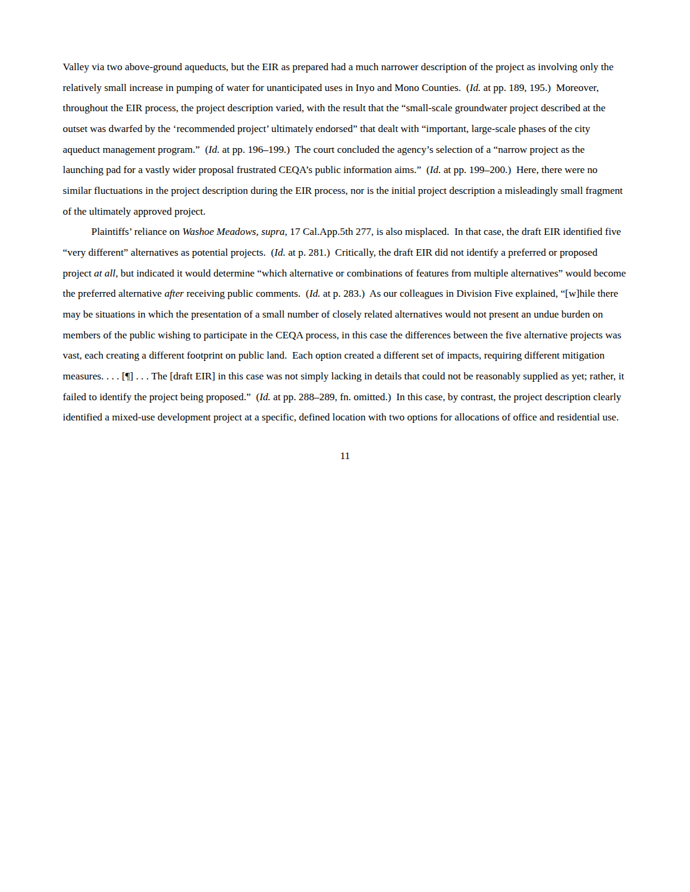Valley via two above-ground aqueducts, but the EIR as prepared had a much narrower description of the project as involving only the relatively small increase in pumping of water for unanticipated uses in Inyo and Mono Counties. (Id. at pp. 189, 195.) Moreover, throughout the EIR process, the project description varied, with the result that the “small-scale groundwater project described at the outset was dwarfed by the ‘recommended project’ ultimately endorsed” that dealt with “important, large-scale phases of the city aqueduct management program.” (Id. at pp. 196–199.) The court concluded the agency’s selection of a “narrow project as the launching pad for a vastly wider proposal frustrated CEQA’s public information aims.” (Id. at pp. 199–200.) Here, there were no similar fluctuations in the project description during the EIR process, nor is the initial project description a misleadingly small fragment of the ultimately approved project.
Plaintiffs’ reliance on Washoe Meadows, supra, 17 Cal.App.5th 277, is also misplaced. In that case, the draft EIR identified five “very different” alternatives as potential projects. (Id. at p. 281.) Critically, the draft EIR did not identify a preferred or proposed project at all, but indicated it would determine “which alternative or combinations of features from multiple alternatives” would become the preferred alternative after receiving public comments. (Id. at p. 283.) As our colleagues in Division Five explained, “[w]hile there may be situations in which the presentation of a small number of closely related alternatives would not present an undue burden on members of the public wishing to participate in the CEQA process, in this case the differences between the five alternative projects was vast, each creating a different footprint on public land. Each option created a different set of impacts, requiring different mitigation measures. . . . [¶] . . . The [draft EIR] in this case was not simply lacking in details that could not be reasonably supplied as yet; rather, it failed to identify the project being proposed.” (Id. at pp. 288–289, fn. omitted.) In this case, by contrast, the project description clearly identified a mixed-use development project at a specific, defined location with two options for allocations of office and residential use.
11